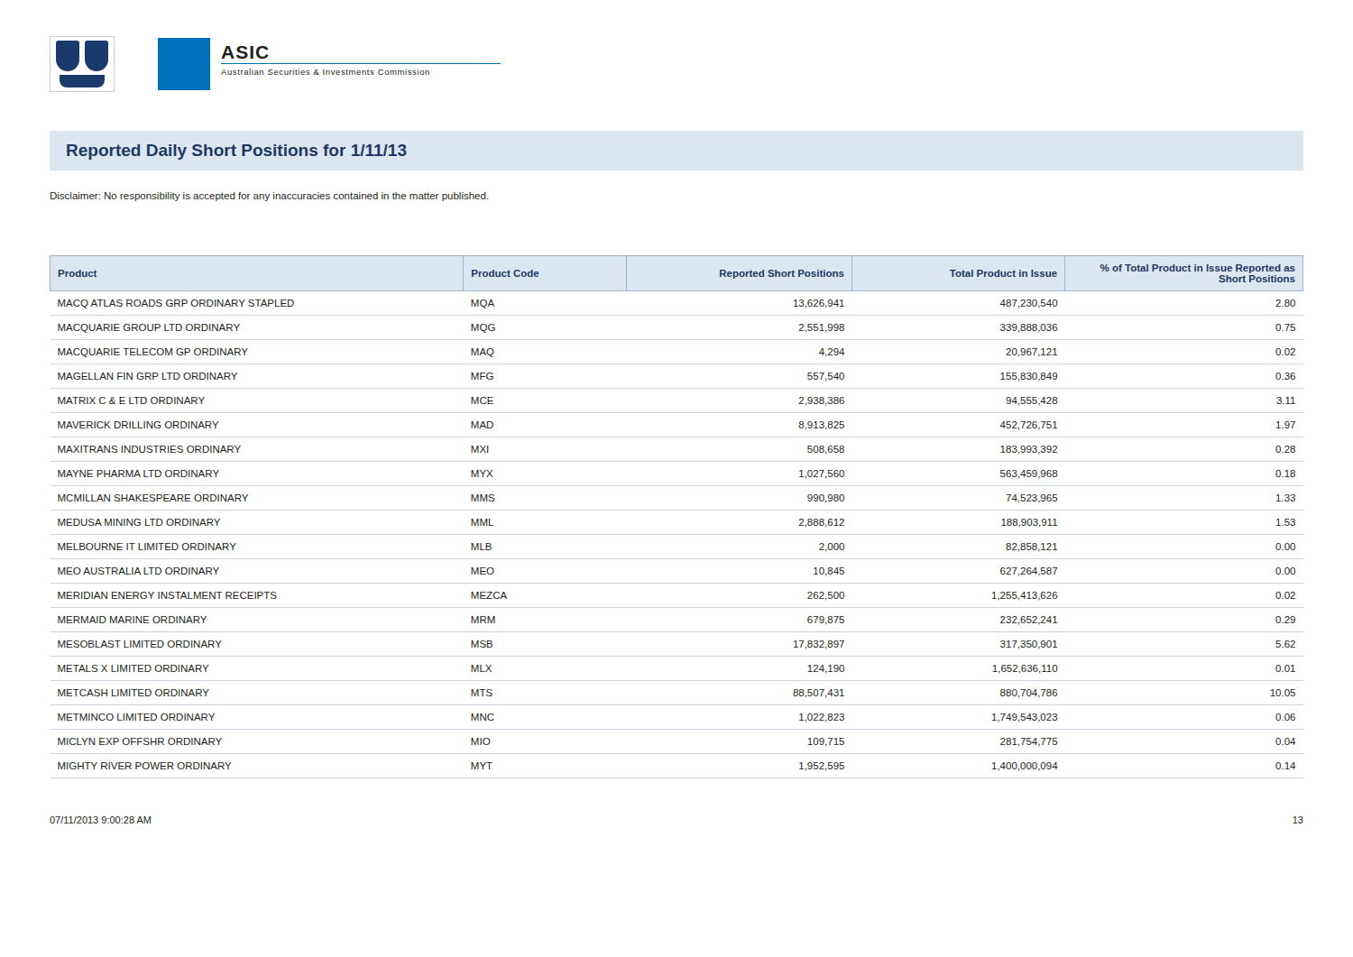ASIC
Australian Securities & Investments Commission
Reported Daily Short Positions for 1/11/13
Disclaimer: No responsibility is accepted for any inaccuracies contained in the matter published.
| Product | Product Code | Reported Short Positions | Total Product in Issue | % of Total Product in Issue Reported as Short Positions |
| --- | --- | --- | --- | --- |
| MACQ ATLAS ROADS GRP ORDINARY STAPLED | MQA | 13,626,941 | 487,230,540 | 2.80 |
| MACQUARIE GROUP LTD ORDINARY | MQG | 2,551,998 | 339,888,036 | 0.75 |
| MACQUARIE TELECOM GP ORDINARY | MAQ | 4,294 | 20,967,121 | 0.02 |
| MAGELLAN FIN GRP LTD ORDINARY | MFG | 557,540 | 155,830,849 | 0.36 |
| MATRIX C & E LTD ORDINARY | MCE | 2,938,386 | 94,555,428 | 3.11 |
| MAVERICK DRILLING ORDINARY | MAD | 8,913,825 | 452,726,751 | 1.97 |
| MAXITRANS INDUSTRIES ORDINARY | MXI | 508,658 | 183,993,392 | 0.28 |
| MAYNE PHARMA LTD ORDINARY | MYX | 1,027,560 | 563,459,968 | 0.18 |
| MCMILLAN SHAKESPEARE ORDINARY | MMS | 990,980 | 74,523,965 | 1.33 |
| MEDUSA MINING LTD ORDINARY | MML | 2,888,612 | 188,903,911 | 1.53 |
| MELBOURNE IT LIMITED ORDINARY | MLB | 2,000 | 82,858,121 | 0.00 |
| MEO AUSTRALIA LTD ORDINARY | MEO | 10,845 | 627,264,587 | 0.00 |
| MERIDIAN ENERGY INSTALMENT RECEIPTS | MEZCA | 262,500 | 1,255,413,626 | 0.02 |
| MERMAID MARINE ORDINARY | MRM | 679,875 | 232,652,241 | 0.29 |
| MESOBLAST LIMITED ORDINARY | MSB | 17,832,897 | 317,350,901 | 5.62 |
| METALS X LIMITED ORDINARY | MLX | 124,190 | 1,652,636,110 | 0.01 |
| METCASH LIMITED ORDINARY | MTS | 88,507,431 | 880,704,786 | 10.05 |
| METMINCO LIMITED ORDINARY | MNC | 1,022,823 | 1,749,543,023 | 0.06 |
| MICLYN EXP OFFSHR ORDINARY | MIO | 109,715 | 281,754,775 | 0.04 |
| MIGHTY RIVER POWER ORDINARY | MYT | 1,952,595 | 1,400,000,094 | 0.14 |
07/11/2013 9:00:28 AM 13